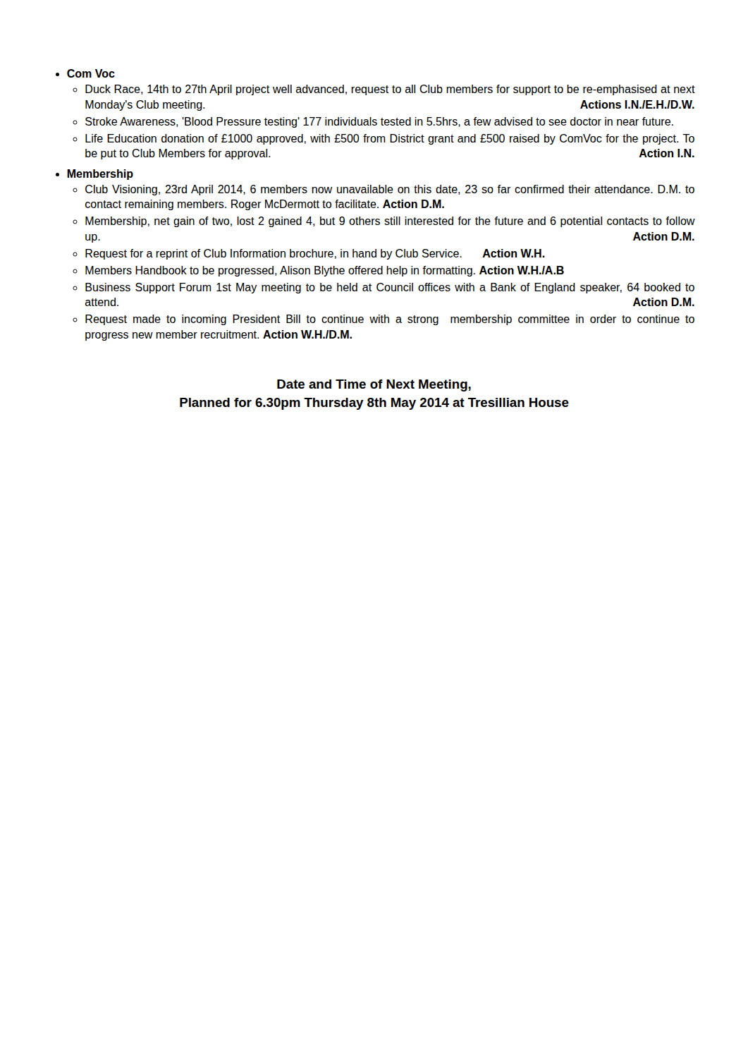Com Voc
Duck Race, 14th to 27th April project well advanced, request to all Club members for support to be re-emphasised at next Monday's Club meeting. Actions I.N./E.H./D.W.
Stroke Awareness, 'Blood Pressure testing' 177 individuals tested in 5.5hrs, a few advised to see doctor in near future.
Life Education donation of £1000 approved, with £500 from District grant and £500 raised by ComVoc for the project. To be put to Club Members for approval. Action I.N.
Membership
Club Visioning, 23rd April 2014, 6 members now unavailable on this date, 23 so far confirmed their attendance. D.M. to contact remaining members. Roger McDermott to facilitate. Action D.M.
Membership, net gain of two, lost 2 gained 4, but 9 others still interested for the future and 6 potential contacts to follow up. Action D.M.
Request for a reprint of Club Information brochure, in hand by Club Service. Action W.H.
Members Handbook to be progressed, Alison Blythe offered help in formatting. Action W.H./A.B
Business Support Forum 1st May meeting to be held at Council offices with a Bank of England speaker, 64 booked to attend. Action D.M.
Request made to incoming President Bill to continue with a strong membership committee in order to continue to progress new member recruitment. Action W.H./D.M.
Date and Time of Next Meeting,
Planned for 6.30pm Thursday 8th May 2014 at Tresillian House